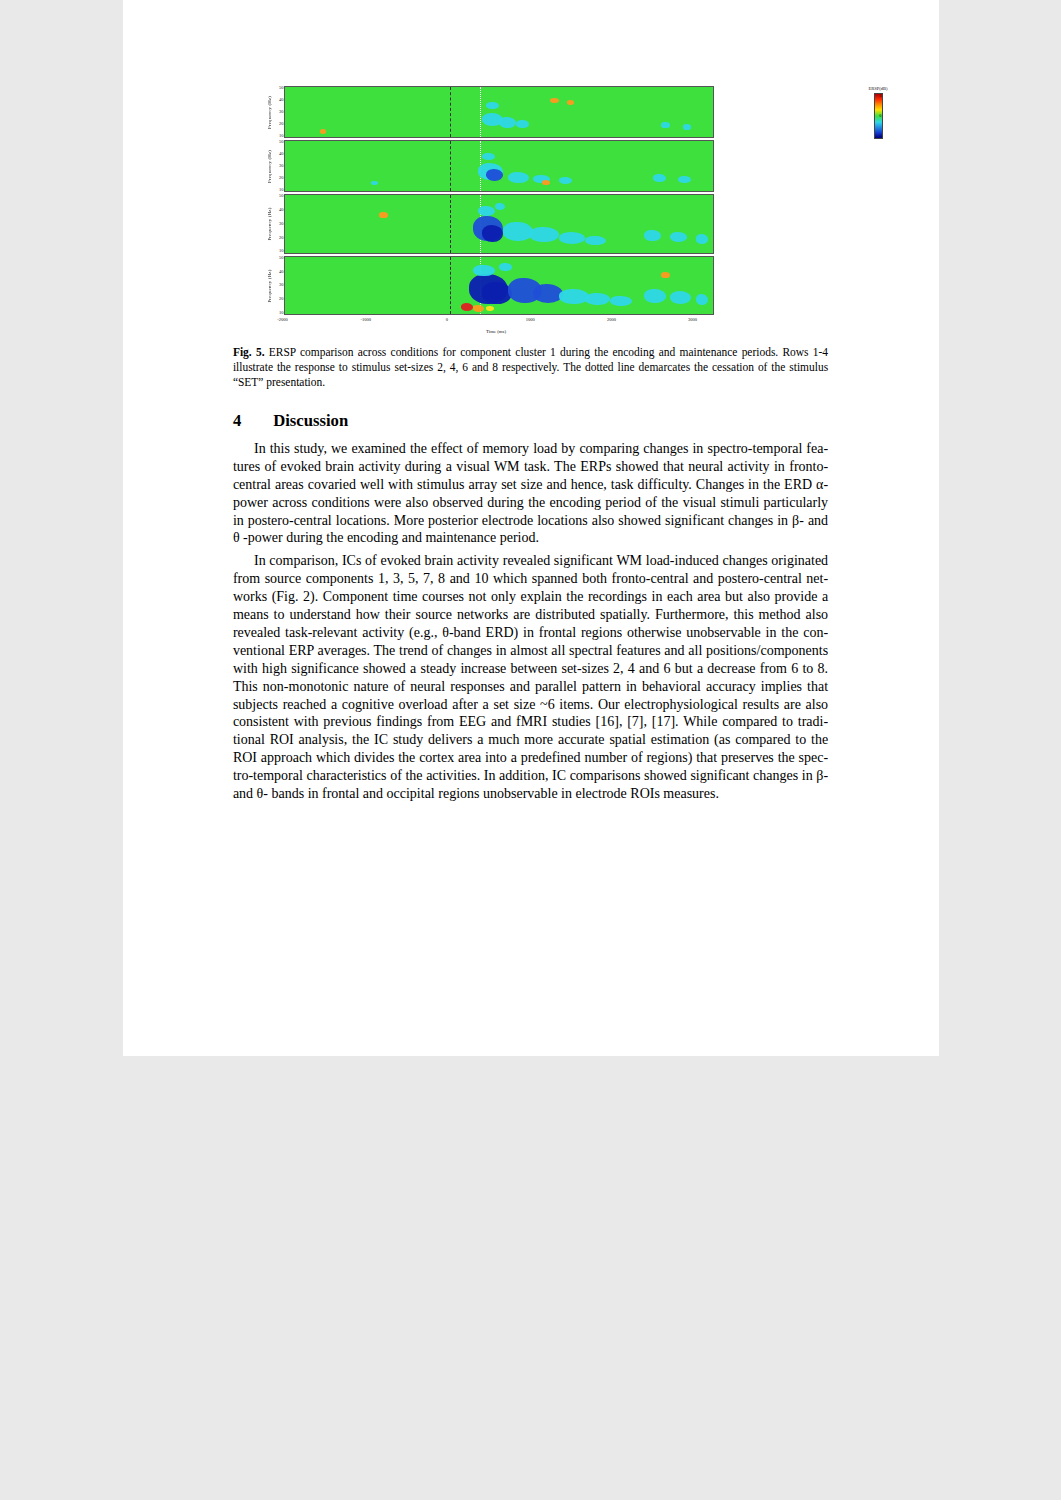ERSP(dB)
50-5
Frequency (Hz)
5040302010
Frequency (Hz)
5040302010
Frequency (Hz)
5040302010
Frequency (Hz)
5040302010
-2000 -1000 0 1000 2000 3000
Time (ms)
Fig. 5. ERSP comparison across conditions for component cluster 1 during the encoding and maintenance periods. Rows 1-4 illustrate the response to stimulus set-sizes 2, 4, 6 and 8 respectively. The dotted line demarcates the cessation of the stimulus “SET” presentation.
4 Discussion
In this study, we examined the effect of memory load by comparing changes in spectro-temporal features of evoked brain activity during a visual WM task. The ERPs showed that neural activity in fronto-central areas covaried well with stimulus array set size and hence, task difficulty. Changes in the ERD α-power across conditions were also observed during the encoding period of the visual stimuli particularly in postero-central locations. More posterior electrode locations also showed significant changes in β- and θ -power during the encoding and maintenance period.
In comparison, ICs of evoked brain activity revealed significant WM load-induced changes originated from source components 1, 3, 5, 7, 8 and 10 which spanned both fronto-central and postero-central networks (Fig. 2). Component time courses not only explain the recordings in each area but also provide a means to understand how their source networks are distributed spatially. Furthermore, this method also revealed task-relevant activity (e.g., θ-band ERD) in frontal regions otherwise unobservable in the conventional ERP averages. The trend of changes in almost all spectral features and all positions/components with high significance showed a steady increase between set-sizes 2, 4 and 6 but a decrease from 6 to 8. This non-monotonic nature of neural responses and parallel pattern in behavioral accuracy implies that subjects reached a cognitive overload after a set size ~6 items. Our electrophysiological results are also consistent with previous findings from EEG and fMRI studies [16], [7], [17]. While compared to traditional ROI analysis, the IC study delivers a much more accurate spatial estimation (as compared to the ROI approach which divides the cortex area into a predefined number of regions) that preserves the spectro-temporal characteristics of the activities. In addition, IC comparisons showed significant changes in β- and θ- bands in frontal and occipital regions unobservable in electrode ROIs measures.